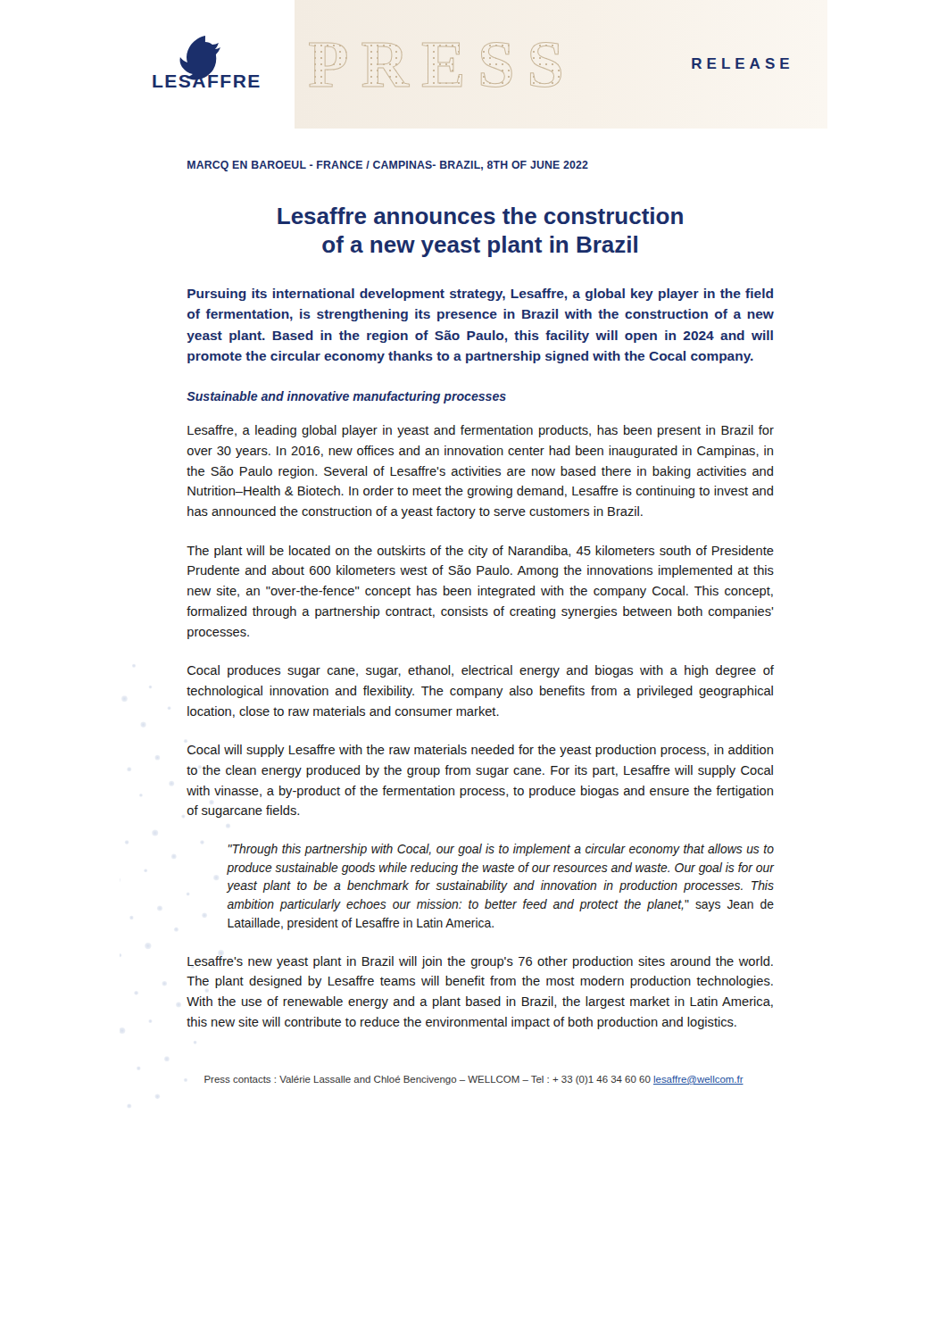LESAFFRE
PRESS
RELEASE
MARCQ EN BAROEUL - FRANCE / CAMPINAS- BRAZIL, 8TH OF JUNE 2022
Lesaffre announces the construction
of a new yeast plant in Brazil
Pursuing its international development strategy, Lesaffre, a global key player in the field of fermentation, is strengthening its presence in Brazil with the construction of a new yeast plant. Based in the region of São Paulo, this facility will open in 2024 and will promote the circular economy thanks to a partnership signed with the Cocal company.
Sustainable and innovative manufacturing processes
Lesaffre, a leading global player in yeast and fermentation products, has been present in Brazil for over 30 years. In 2016, new offices and an innovation center had been inaugurated in Campinas, in the São Paulo region. Several of Lesaffre's activities are now based there in baking activities and Nutrition–Health & Biotech. In order to meet the growing demand, Lesaffre is continuing to invest and has announced the construction of a yeast factory to serve customers in Brazil.
The plant will be located on the outskirts of the city of Narandiba, 45 kilometers south of Presidente Prudente and about 600 kilometers west of São Paulo. Among the innovations implemented at this new site, an "over-the-fence" concept has been integrated with the company Cocal. This concept, formalized through a partnership contract, consists of creating synergies between both companies' processes.
Cocal produces sugar cane, sugar, ethanol, electrical energy and biogas with a high degree of technological innovation and flexibility. The company also benefits from a privileged geographical location, close to raw materials and consumer market.
Cocal will supply Lesaffre with the raw materials needed for the yeast production process, in addition to the clean energy produced by the group from sugar cane. For its part, Lesaffre will supply Cocal with vinasse, a by-product of the fermentation process, to produce biogas and ensure the fertigation of sugarcane fields.
"Through this partnership with Cocal, our goal is to implement a circular economy that allows us to produce sustainable goods while reducing the waste of our resources and waste. Our goal is for our yeast plant to be a benchmark for sustainability and innovation in production processes. This ambition particularly echoes our mission: to better feed and protect the planet," says Jean de Lataillade, president of Lesaffre in Latin America.
Lesaffre's new yeast plant in Brazil will join the group's 76 other production sites around the world. The plant designed by Lesaffre teams will benefit from the most modern production technologies. With the use of renewable energy and a plant based in Brazil, the largest market in Latin America, this new site will contribute to reduce the environmental impact of both production and logistics.
Press contacts : Valérie Lassalle and Chloé Bencivengo – WELLCOM – Tel : + 33 (0)1 46 34 60 60 lesaffre@wellcom.fr